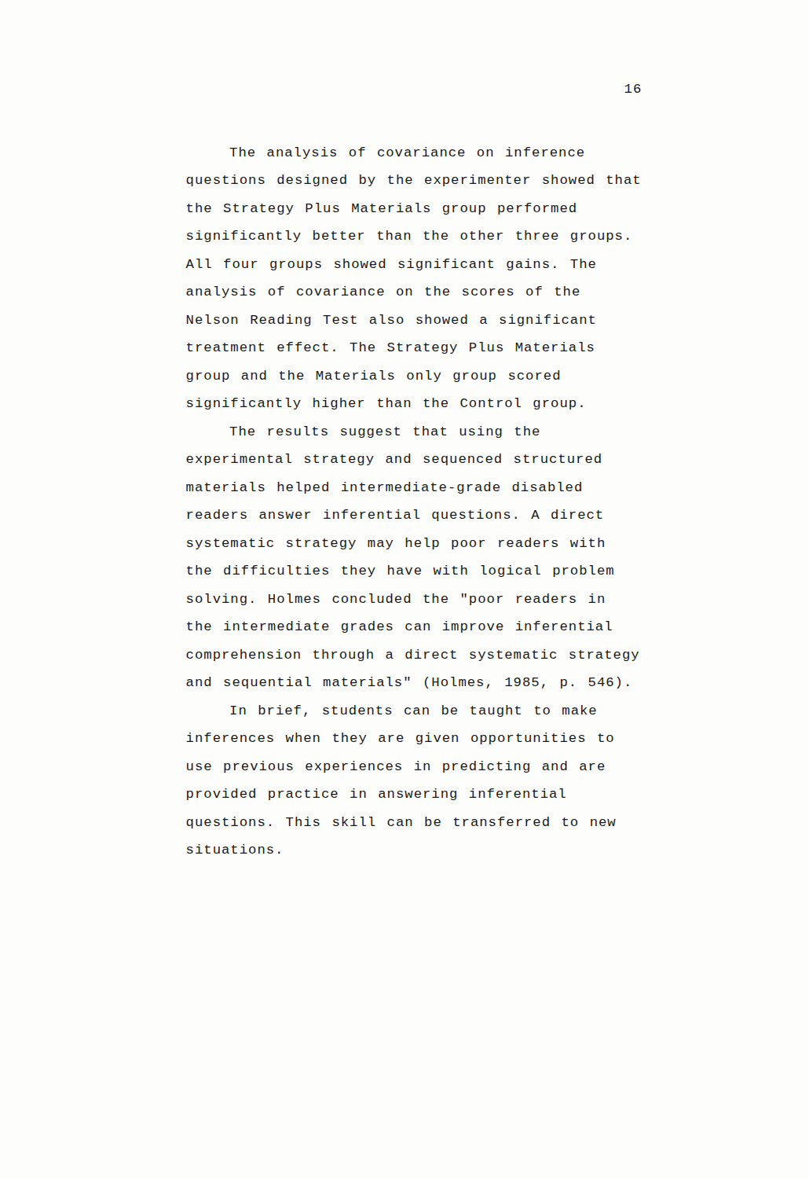16
The analysis of covariance on inference questions designed by the experimenter showed that the Strategy Plus Materials group performed significantly better than the other three groups. All four groups showed significant gains. The analysis of covariance on the scores of the Nelson Reading Test also showed a significant treatment effect. The Strategy Plus Materials group and the Materials only group scored significantly higher than the Control group.
The results suggest that using the experimental strategy and sequenced structured materials helped intermediate-grade disabled readers answer inferential questions. A direct systematic strategy may help poor readers with the difficulties they have with logical problem solving. Holmes concluded the "poor readers in the intermediate grades can improve inferential comprehension through a direct systematic strategy and sequential materials" (Holmes, 1985, p. 546).
In brief, students can be taught to make inferences when they are given opportunities to use previous experiences in predicting and are provided practice in answering inferential questions. This skill can be transferred to new situations.